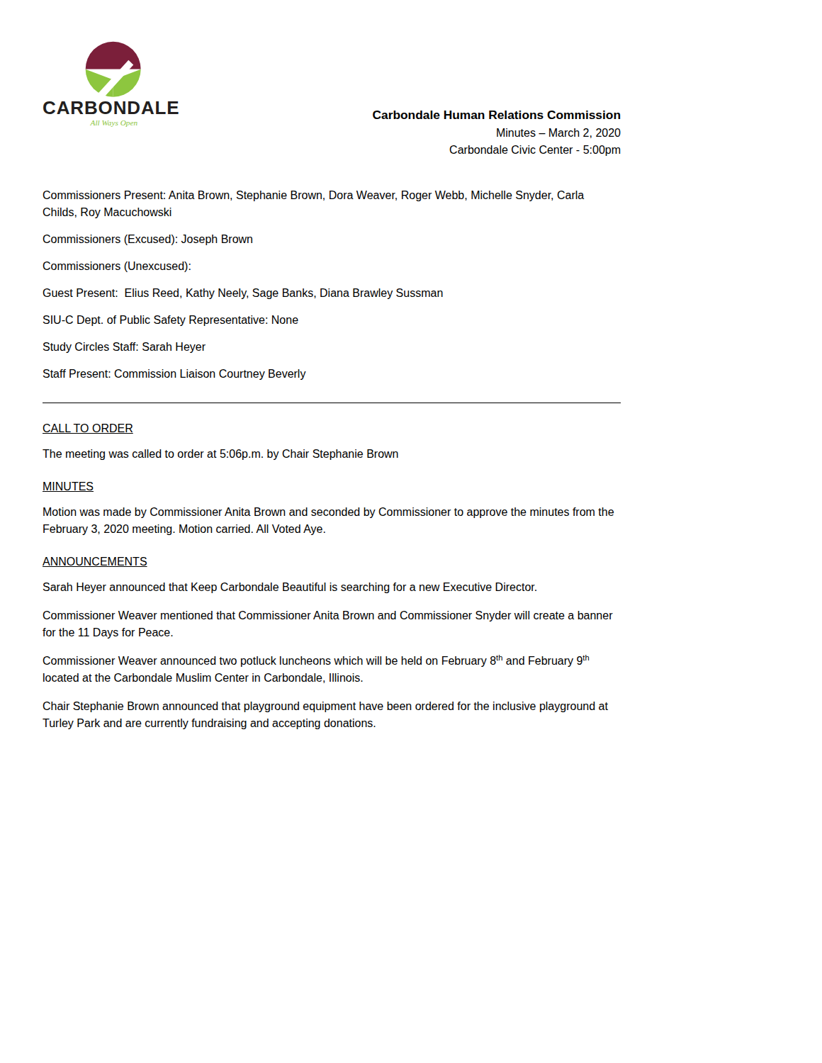CARBONDALE All Ways Open
Carbondale Human Relations Commission
Minutes – March 2, 2020
Carbondale Civic Center - 5:00pm
Commissioners Present: Anita Brown, Stephanie Brown, Dora Weaver, Roger Webb, Michelle Snyder, Carla Childs, Roy Macuchowski
Commissioners (Excused): Joseph Brown
Commissioners (Unexcused):
Guest Present: Elius Reed, Kathy Neely, Sage Banks, Diana Brawley Sussman
SIU-C Dept. of Public Safety Representative: None
Study Circles Staff: Sarah Heyer
Staff Present: Commission Liaison Courtney Beverly
CALL TO ORDER
The meeting was called to order at 5:06p.m. by Chair Stephanie Brown
MINUTES
Motion was made by Commissioner Anita Brown and seconded by Commissioner to approve the minutes from the February 3, 2020 meeting. Motion carried. All Voted Aye.
ANNOUNCEMENTS
Sarah Heyer announced that Keep Carbondale Beautiful is searching for a new Executive Director.
Commissioner Weaver mentioned that Commissioner Anita Brown and Commissioner Snyder will create a banner for the 11 Days for Peace.
Commissioner Weaver announced two potluck luncheons which will be held on February 8th and February 9th located at the Carbondale Muslim Center in Carbondale, Illinois.
Chair Stephanie Brown announced that playground equipment have been ordered for the inclusive playground at Turley Park and are currently fundraising and accepting donations.